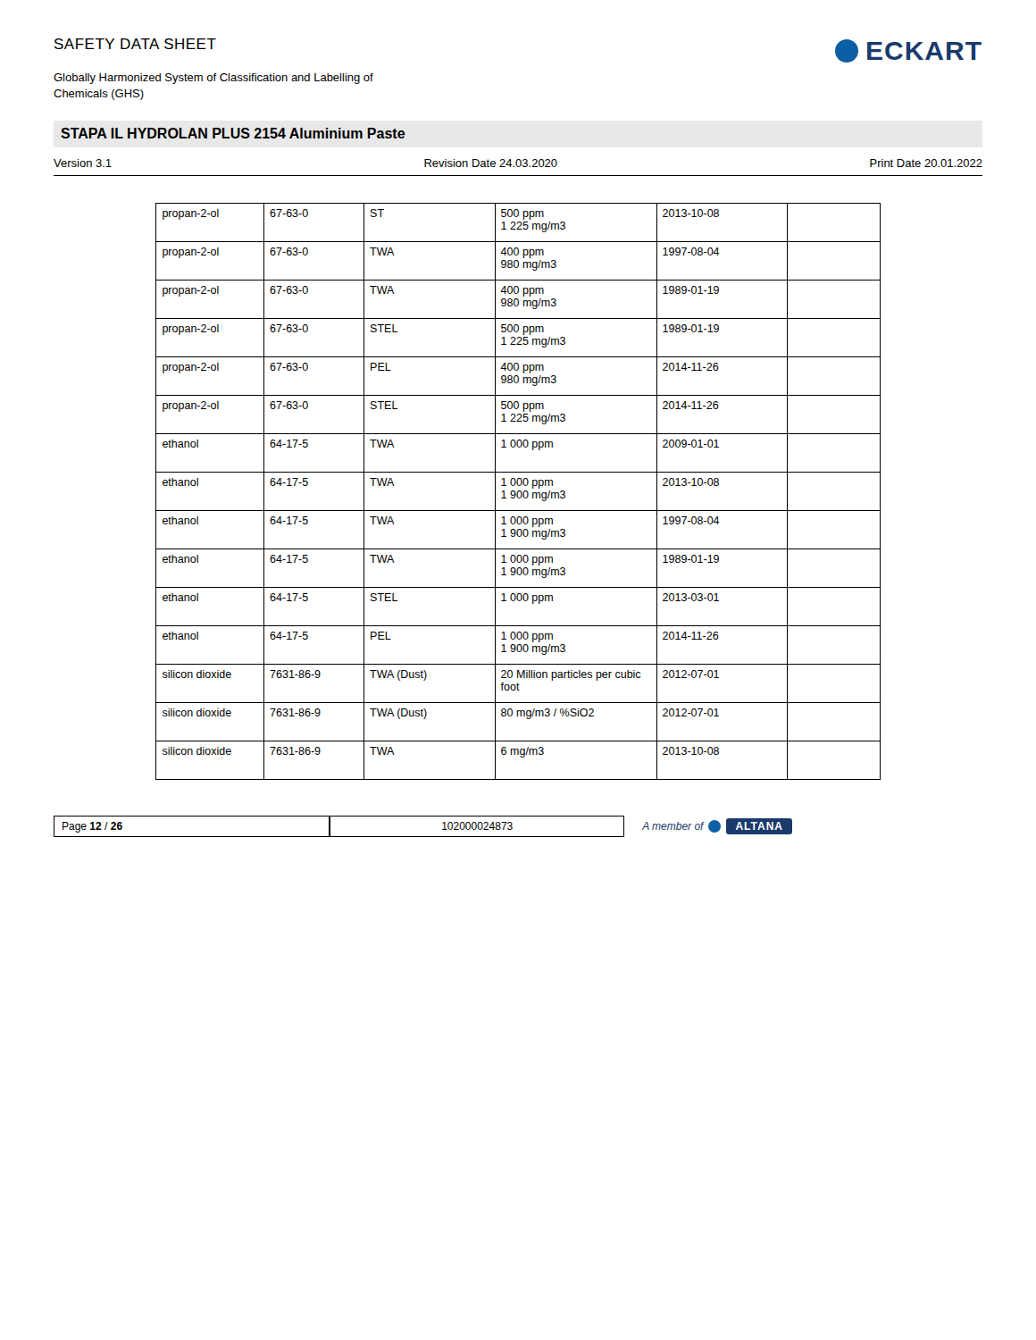SAFETY DATA SHEET
Globally Harmonized System of Classification and Labelling of
Chemicals (GHS)
ECKART
STAPA IL HYDROLAN PLUS 2154 Aluminium Paste
Version 3.1 Revision Date 24.03.2020 Print Date 20.01.2022
| propan-2-ol | 67-63-0 | ST | 500 ppm 1 225 mg/m3 | 2013-10-08 | |
| propan-2-ol | 67-63-0 | TWA | 400 ppm 980 mg/m3 | 1997-08-04 | |
| propan-2-ol | 67-63-0 | TWA | 400 ppm 980 mg/m3 | 1989-01-19 | |
| propan-2-ol | 67-63-0 | STEL | 500 ppm 1 225 mg/m3 | 1989-01-19 | |
| propan-2-ol | 67-63-0 | PEL | 400 ppm 980 mg/m3 | 2014-11-26 | |
| propan-2-ol | 67-63-0 | STEL | 500 ppm 1 225 mg/m3 | 2014-11-26 | |
| ethanol | 64-17-5 | TWA | 1 000 ppm | 2009-01-01 | |
| ethanol | 64-17-5 | TWA | 1 000 ppm 1 900 mg/m3 | 2013-10-08 | |
| ethanol | 64-17-5 | TWA | 1 000 ppm 1 900 mg/m3 | 1997-08-04 | |
| ethanol | 64-17-5 | TWA | 1 000 ppm 1 900 mg/m3 | 1989-01-19 | |
| ethanol | 64-17-5 | STEL | 1 000 ppm | 2013-03-01 | |
| ethanol | 64-17-5 | PEL | 1 000 ppm 1 900 mg/m3 | 2014-11-26 | |
| silicon dioxide | 7631-86-9 | TWA (Dust) | 20 Million particles per cubic foot | 2012-07-01 | |
| silicon dioxide | 7631-86-9 | TWA (Dust) | 80 mg/m3 / %SiO2 | 2012-07-01 | |
| silicon dioxide | 7631-86-9 | TWA | 6 mg/m3 | 2013-10-08 | |
Page 12 / 26
102000024873
A member of ALTANA